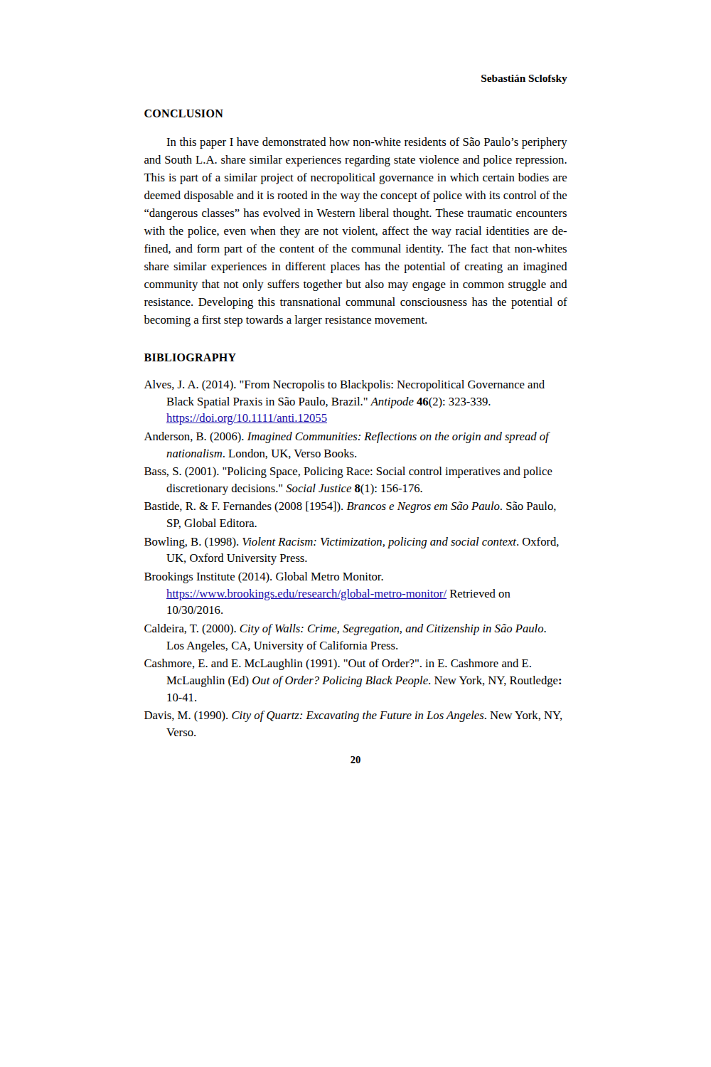Sebastián Sclofsky
Conclusion
In this paper I have demonstrated how non-white residents of São Paulo’s periphery and South L.A. share similar experiences regarding state violence and police repression. This is part of a similar project of necropolitical governance in which certain bodies are deemed disposable and it is rooted in the way the concept of police with its control of the “dangerous classes” has evolved in Western liberal thought. These traumatic encounters with the police, even when they are not violent, affect the way racial identities are defined, and form part of the content of the communal identity. The fact that non-whites share similar experiences in different places has the potential of creating an imagined community that not only suffers together but also may engage in common struggle and resistance. Developing this transnational communal consciousness has the potential of becoming a first step towards a larger resistance movement.
Bibliography
Alves, J. A. (2014). "From Necropolis to Blackpolis: Necropolitical Governance and Black Spatial Praxis in São Paulo, Brazil." Antipode 46(2): 323-339. https://doi.org/10.1111/anti.12055
Anderson, B. (2006). Imagined Communities: Reflections on the origin and spread of nationalism. London, UK, Verso Books.
Bass, S. (2001). "Policing Space, Policing Race: Social control imperatives and police discretionary decisions." Social Justice 8(1): 156-176.
Bastide, R. & F. Fernandes (2008 [1954]). Brancos e Negros em São Paulo. São Paulo, SP, Global Editora.
Bowling, B. (1998). Violent Racism: Victimization, policing and social context. Oxford, UK, Oxford University Press.
Brookings Institute (2014). Global Metro Monitor. https://www.brookings.edu/research/global-metro-monitor/ Retrieved on 10/30/2016.
Caldeira, T. (2000). City of Walls: Crime, Segregation, and Citizenship in São Paulo. Los Angeles, CA, University of California Press.
Cashmore, E. and E. McLaughlin (1991). "Out of Order?". in E. Cashmore and E. McLaughlin (Ed) Out of Order? Policing Black People. New York, NY, Routledge: 10-41.
Davis, M. (1990). City of Quartz: Excavating the Future in Los Angeles. New York, NY, Verso.
20